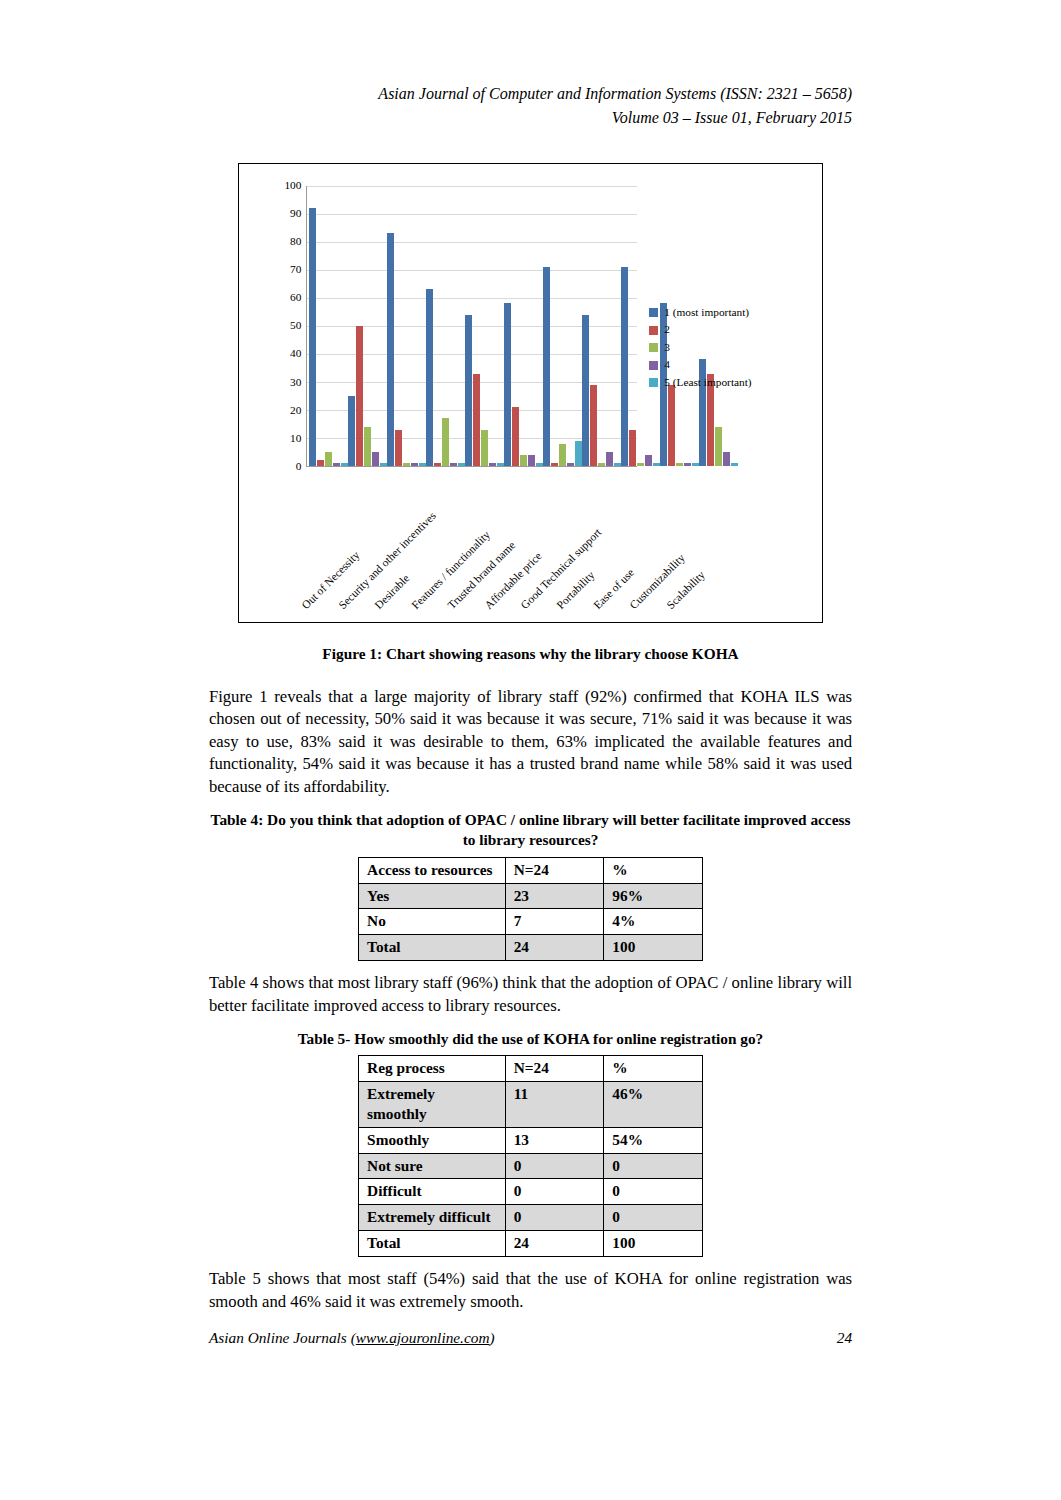Asian Journal of Computer and Information Systems (ISSN: 2321 – 5658)
Volume 03 – Issue 01, February 2015
100 90 80 70 60 50 40 30 20 10 0
Out of Necessity
Security and other incentives
Desirable
Features / functionality
Trusted brand name
Affordable price
Good Technical support
Portability
Ease of use
Customizability
Scalability
1 (most important)
2
3
4
5 (Least important)
Figure 1: Chart showing reasons why the library choose KOHA
Figure 1 reveals that a large majority of library staff (92%) confirmed that KOHA ILS was chosen out of necessity, 50% said it was because it was secure, 71% said it was because it was easy to use, 83% said it was desirable to them, 63% implicated the available features and functionality, 54% said it was because it has a trusted brand name while 58% said it was used because of its affordability.
Table 4: Do you think that adoption of OPAC / online library will better facilitate improved access to library resources?
| Access to resources | N=24 | % |
| Yes | 23 | 96% |
| No | 7 | 4% |
| Total | 24 | 100 |
Table 4 shows that most library staff (96%) think that the adoption of OPAC / online library will better facilitate improved access to library resources.
Table 5- How smoothly did the use of KOHA for online registration go?
| Reg process | N=24 | % |
| Extremely smoothly | 11 | 46% |
| Smoothly | 13 | 54% |
| Not sure | 0 | 0 |
| Difficult | 0 | 0 |
| Extremely difficult | 0 | 0 |
| Total | 24 | 100 |
Table 5 shows that most staff (54%) said that the use of KOHA for online registration was smooth and 46% said it was extremely smooth.
Asian Online Journals (www.ajouronline.com) 24